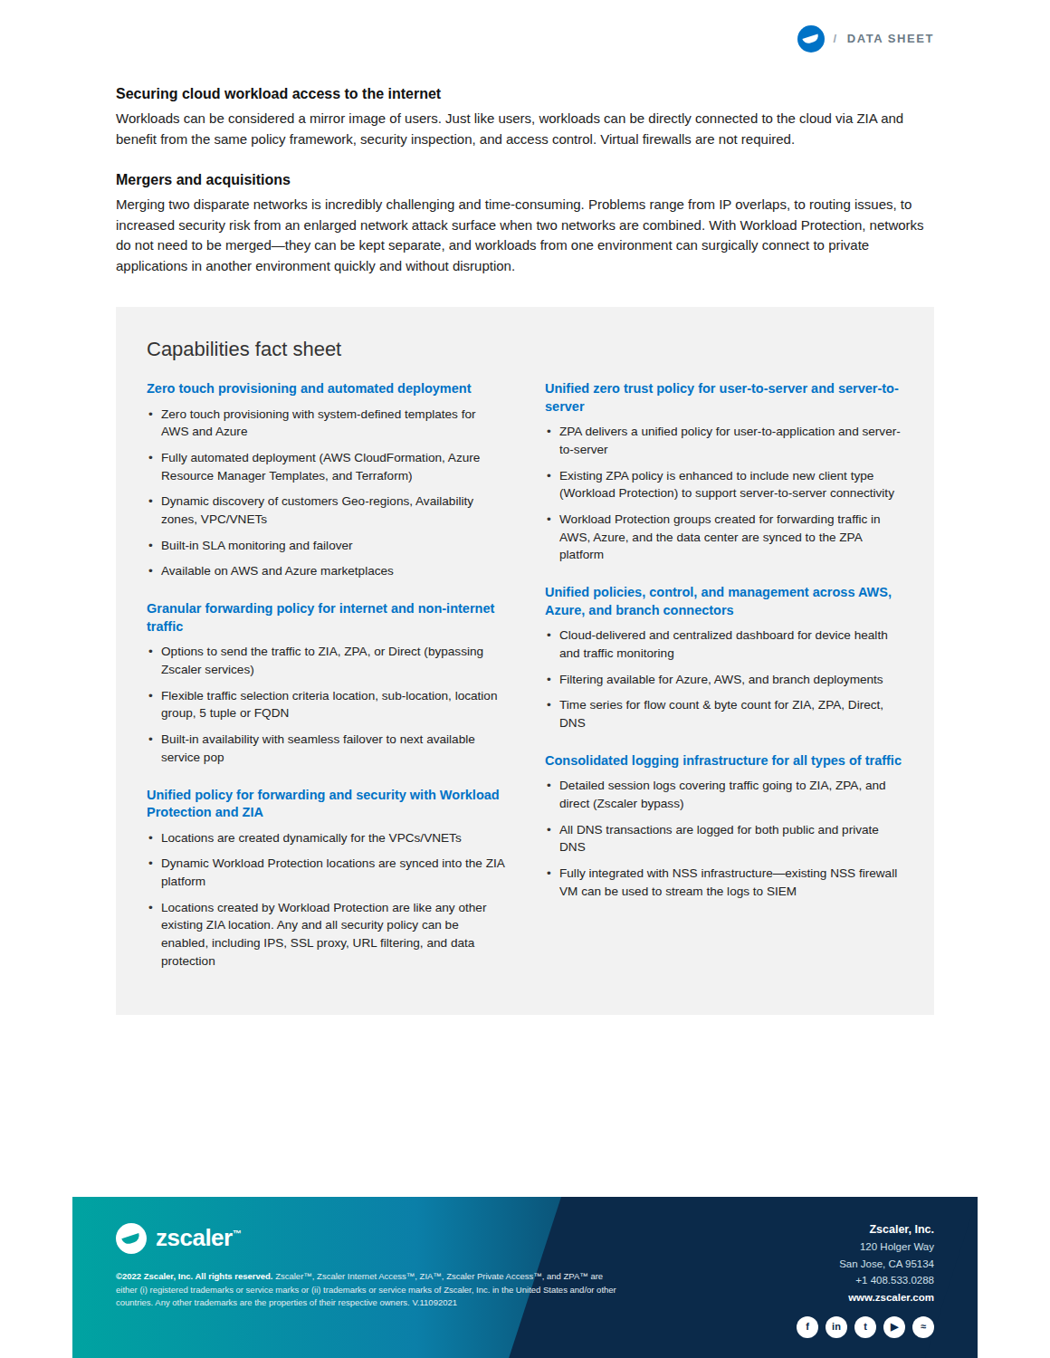/ DATA SHEET
Securing cloud workload access to the internet
Workloads can be considered a mirror image of users. Just like users, workloads can be directly connected to the cloud via ZIA and benefit from the same policy framework, security inspection, and access control. Virtual firewalls are not required.
Mergers and acquisitions
Merging two disparate networks is incredibly challenging and time-consuming. Problems range from IP overlaps, to routing issues, to increased security risk from an enlarged network attack surface when two networks are combined. With Workload Protection, networks do not need to be merged—they can be kept separate, and workloads from one environment can surgically connect to private applications in another environment quickly and without disruption.
Capabilities fact sheet
Zero touch provisioning and automated deployment
Zero touch provisioning with system-defined templates for AWS and Azure
Fully automated deployment (AWS CloudFormation, Azure Resource Manager Templates, and Terraform)
Dynamic discovery of customers Geo-regions, Availability zones, VPC/VNETs
Built-in SLA monitoring and failover
Available on AWS and Azure marketplaces
Granular forwarding policy for internet and non-internet traffic
Options to send the traffic to ZIA, ZPA, or Direct (bypassing Zscaler services)
Flexible traffic selection criteria location, sub-location, location group, 5 tuple or FQDN
Built-in availability with seamless failover to next available service pop
Unified policy for forwarding and security with Workload Protection and ZIA
Locations are created dynamically for the VPCs/VNETs
Dynamic Workload Protection locations are synced into the ZIA platform
Locations created by Workload Protection are like any other existing ZIA location. Any and all security policy can be enabled, including IPS, SSL proxy, URL filtering, and data protection
Unified zero trust policy for user-to-server and server-to-server
ZPA delivers a unified policy for user-to-application and server-to-server
Existing ZPA policy is enhanced to include new client type (Workload Protection) to support server-to-server connectivity
Workload Protection groups created for forwarding traffic in AWS, Azure, and the data center are synced to the ZPA platform
Unified policies, control, and management across AWS, Azure, and branch connectors
Cloud-delivered and centralized dashboard for device health and traffic monitoring
Filtering available for Azure, AWS, and branch deployments
Time series for flow count & byte count for ZIA, ZPA, Direct, DNS
Consolidated logging infrastructure for all types of traffic
Detailed session logs covering traffic going to ZIA, ZPA, and direct (Zscaler bypass)
All DNS transactions are logged for both public and private DNS
Fully integrated with NSS infrastructure—existing NSS firewall VM can be used to stream the logs to SIEM
zscaler™
©2022 Zscaler, Inc. All rights reserved. Zscaler™, Zscaler Internet Access™, ZIA™, Zscaler Private Access™, and ZPA™ are either (i) registered trademarks or service marks or (ii) trademarks or service marks of Zscaler, Inc. in the United States and/or other countries. Any other trademarks are the properties of their respective owners. V.11092021
Zscaler, Inc.
120 Holger Way
San Jose, CA 95134
+1 408.533.0288
www.zscaler.com
f in t ▶ ≈